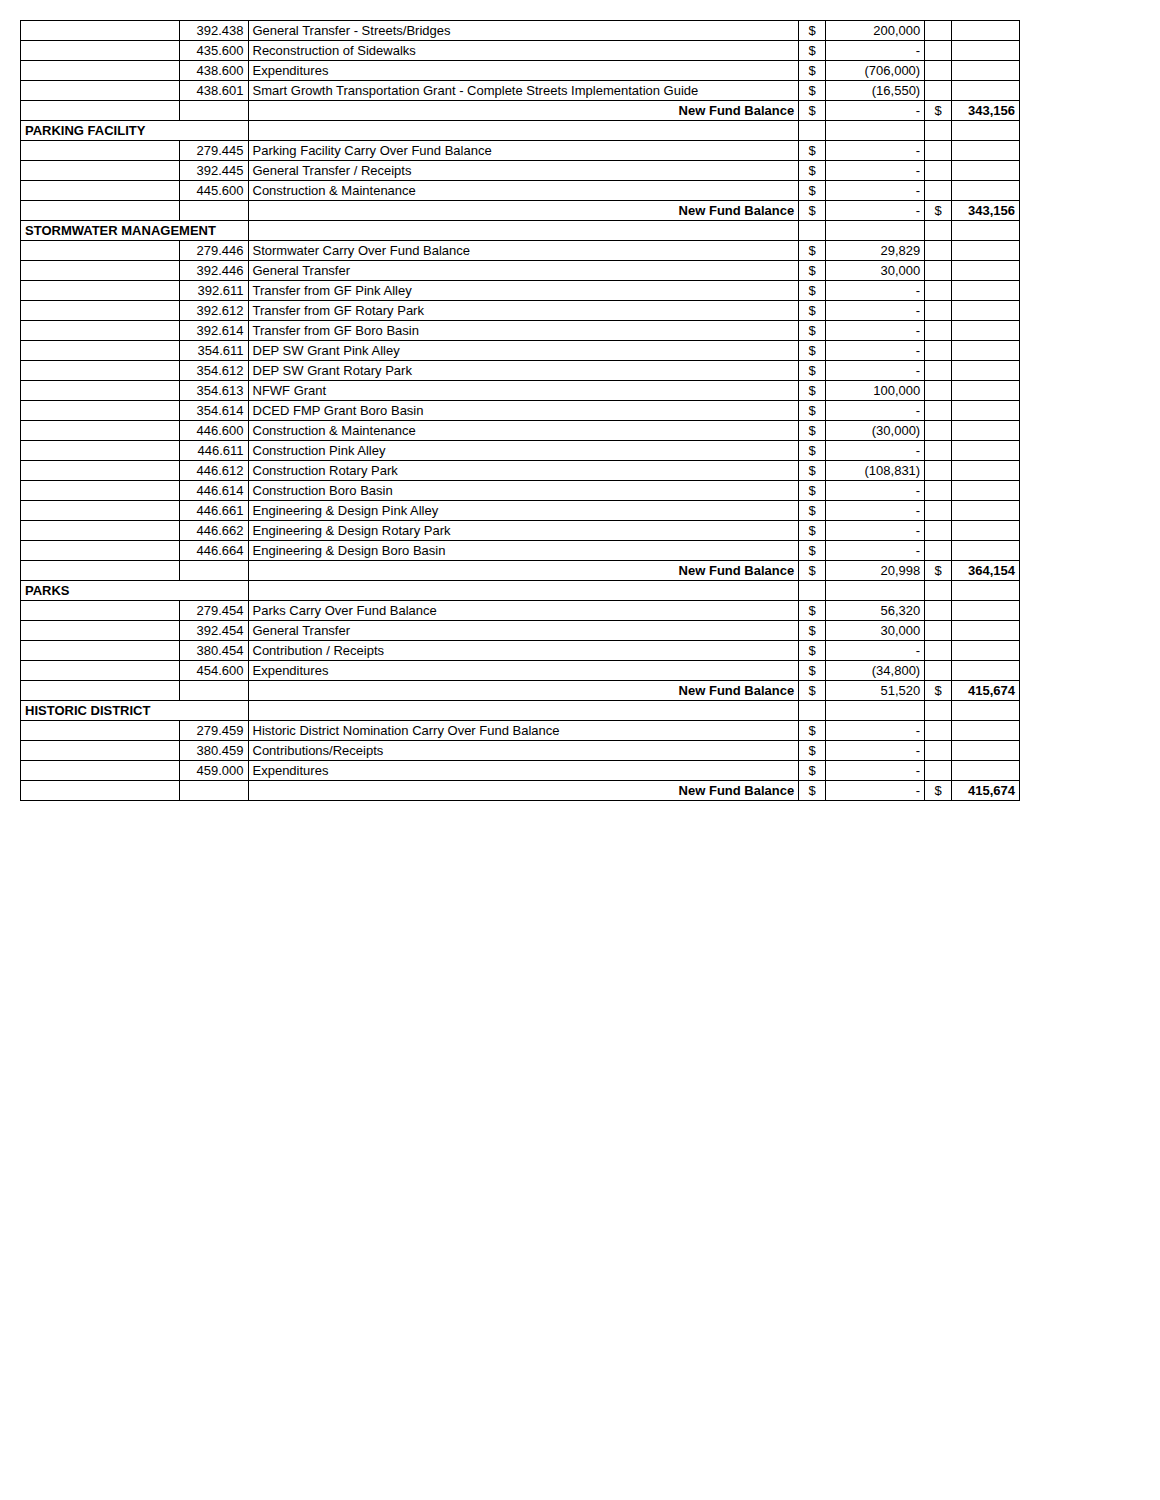| | 392.438 | General Transfer - Streets/Bridges | $ | 200,000 | | |
| | 435.600 | Reconstruction of Sidewalks | $ | - | | |
| | 438.600 | Expenditures | $ | (706,000) | | |
| | 438.601 | Smart Growth Transportation Grant - Complete Streets Implementation Guide | $ | (16,550) | | |
| | | New Fund Balance | $ | - | $ | 343,156 |
| PARKING FACILITY | | | | | |
| | 279.445 | Parking Facility Carry Over Fund Balance | $ | - | | |
| | 392.445 | General Transfer / Receipts | $ | - | | |
| | 445.600 | Construction & Maintenance | $ | - | | |
| | | New Fund Balance | $ | - | $ | 343,156 |
| STORMWATER MANAGEMENT | | | | | |
| | 279.446 | Stormwater Carry Over Fund Balance | $ | 29,829 | | |
| | 392.446 | General Transfer | $ | 30,000 | | |
| | 392.611 | Transfer from GF Pink Alley | $ | - | | |
| | 392.612 | Transfer from GF Rotary Park | $ | - | | |
| | 392.614 | Transfer from GF Boro Basin | $ | - | | |
| | 354.611 | DEP SW Grant Pink Alley | $ | - | | |
| | 354.612 | DEP SW Grant Rotary Park | $ | - | | |
| | 354.613 | NFWF Grant | $ | 100,000 | | |
| | 354.614 | DCED FMP Grant Boro Basin | $ | - | | |
| | 446.600 | Construction & Maintenance | $ | (30,000) | | |
| | 446.611 | Construction Pink Alley | $ | - | | |
| | 446.612 | Construction Rotary Park | $ | (108,831) | | |
| | 446.614 | Construction Boro Basin | $ | - | | |
| | 446.661 | Engineering & Design Pink Alley | $ | - | | |
| | 446.662 | Engineering & Design Rotary Park | $ | - | | |
| | 446.664 | Engineering & Design Boro Basin | $ | - | | |
| | | New Fund Balance | $ | 20,998 | $ | 364,154 |
| PARKS | | | | | |
| | 279.454 | Parks Carry Over Fund Balance | $ | 56,320 | | |
| | 392.454 | General Transfer | $ | 30,000 | | |
| | 380.454 | Contribution / Receipts | $ | - | | |
| | 454.600 | Expenditures | $ | (34,800) | | |
| | | New Fund Balance | $ | 51,520 | $ | 415,674 |
| HISTORIC DISTRICT | | | | | |
| | 279.459 | Historic District Nomination Carry Over Fund Balance | $ | - | | |
| | 380.459 | Contributions/Receipts | $ | - | | |
| | 459.000 | Expenditures | $ | - | | |
| | | New Fund Balance | $ | - | $ | 415,674 |